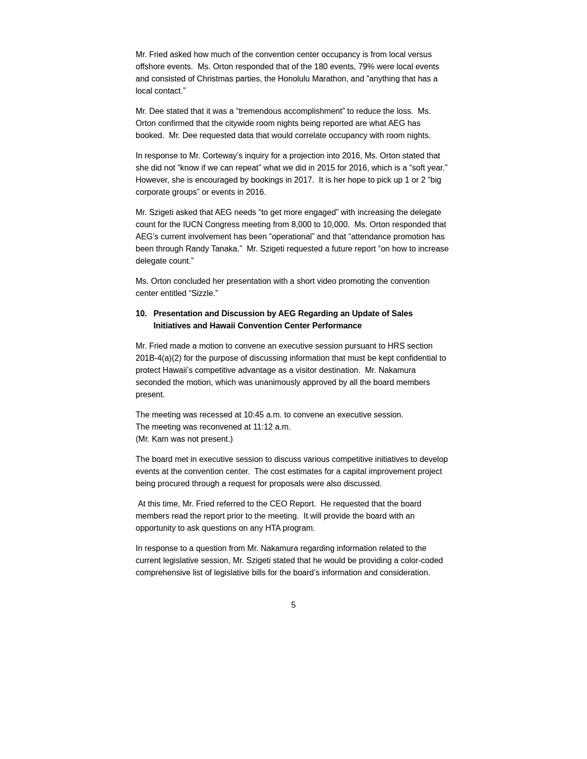Mr. Fried asked how much of the convention center occupancy is from local versus offshore events. Ms. Orton responded that of the 180 events, 79% were local events and consisted of Christmas parties, the Honolulu Marathon, and “anything that has a local contact.”
Mr. Dee stated that it was a “tremendous accomplishment” to reduce the loss. Ms. Orton confirmed that the citywide room nights being reported are what AEG has booked. Mr. Dee requested data that would correlate occupancy with room nights.
In response to Mr. Corteway’s inquiry for a projection into 2016, Ms. Orton stated that she did not “know if we can repeat” what we did in 2015 for 2016, which is a “soft year.” However, she is encouraged by bookings in 2017. It is her hope to pick up 1 or 2 “big corporate groups” or events in 2016.
Mr. Szigeti asked that AEG needs “to get more engaged” with increasing the delegate count for the IUCN Congress meeting from 8,000 to 10,000. Ms. Orton responded that AEG’s current involvement has been “operational” and that “attendance promotion has been through Randy Tanaka.” Mr. Szigeti requested a future report “on how to increase delegate count.”
Ms. Orton concluded her presentation with a short video promoting the convention center entitled “Sizzle.”
10.
Presentation and Discussion by AEG Regarding an Update of Sales Initiatives and Hawaii Convention Center Performance
Mr. Fried made a motion to convene an executive session pursuant to HRS section 201B-4(a)(2) for the purpose of discussing information that must be kept confidential to protect Hawaii’s competitive advantage as a visitor destination. Mr. Nakamura seconded the motion, which was unanimously approved by all the board members present.
The meeting was recessed at 10:45 a.m. to convene an executive session.
The meeting was reconvened at 11:12 a.m.
(Mr. Kam was not present.)
The board met in executive session to discuss various competitive initiatives to develop events at the convention center. The cost estimates for a capital improvement project being procured through a request for proposals were also discussed.
At this time, Mr. Fried referred to the CEO Report. He requested that the board members read the report prior to the meeting. It will provide the board with an opportunity to ask questions on any HTA program.
In response to a question from Mr. Nakamura regarding information related to the current legislative session, Mr. Szigeti stated that he would be providing a color-coded comprehensive list of legislative bills for the board’s information and consideration.
5